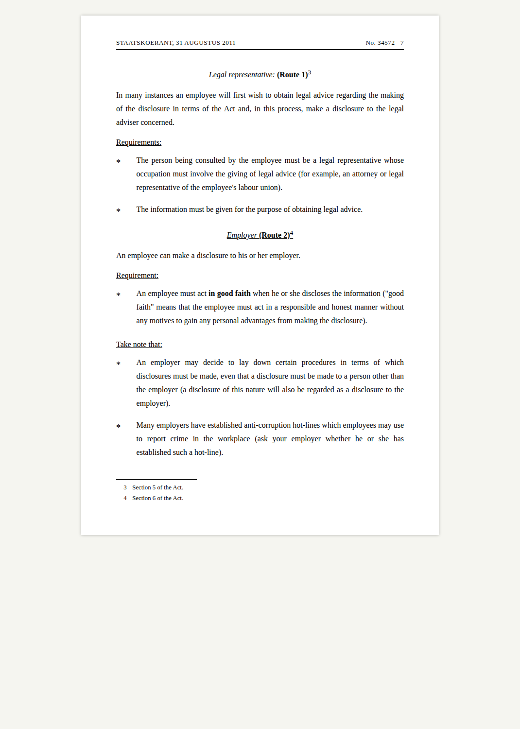Staatskoerant, 31 Augustus 2011 No. 34572 7
Legal representative: (Route 1)3
In many instances an employee will first wish to obtain legal advice regarding the making of the disclosure in terms of the Act and, in this process, make a disclosure to the legal adviser concerned.
Requirements:
The person being consulted by the employee must be a legal representative whose occupation must involve the giving of legal advice (for example, an attorney or legal representative of the employee's labour union).
The information must be given for the purpose of obtaining legal advice.
Employer (Route 2)4
An employee can make a disclosure to his or her employer.
Requirement:
An employee must act in good faith when he or she discloses the information ("good faith" means that the employee must act in a responsible and honest manner without any motives to gain any personal advantages from making the disclosure).
Take note that:
An employer may decide to lay down certain procedures in terms of which disclosures must be made, even that a disclosure must be made to a person other than the employer (a disclosure of this nature will also be regarded as a disclosure to the employer).
Many employers have established anti-corruption hot-lines which employees may use to report crime in the workplace (ask your employer whether he or she has established such a hot-line).
3 Section 5 of the Act.
4 Section 6 of the Act.